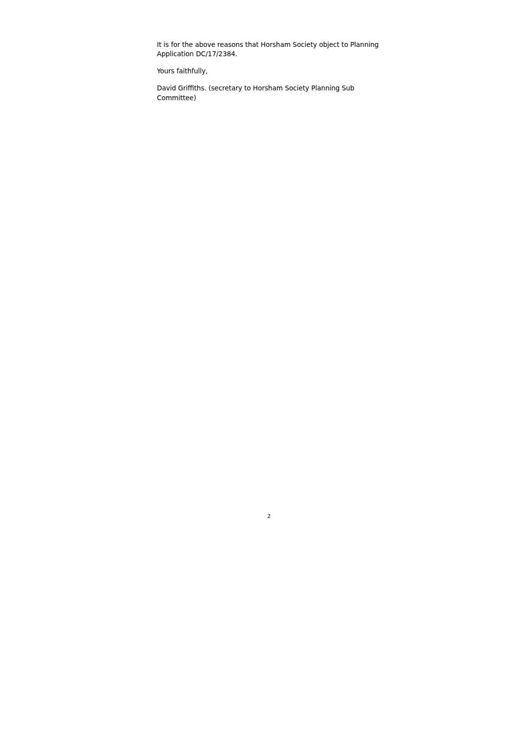It is for the above reasons that Horsham Society object to Planning Application DC/17/2384.
Yours faithfully,
David Griffiths. (secretary to Horsham Society Planning Sub Committee)
2